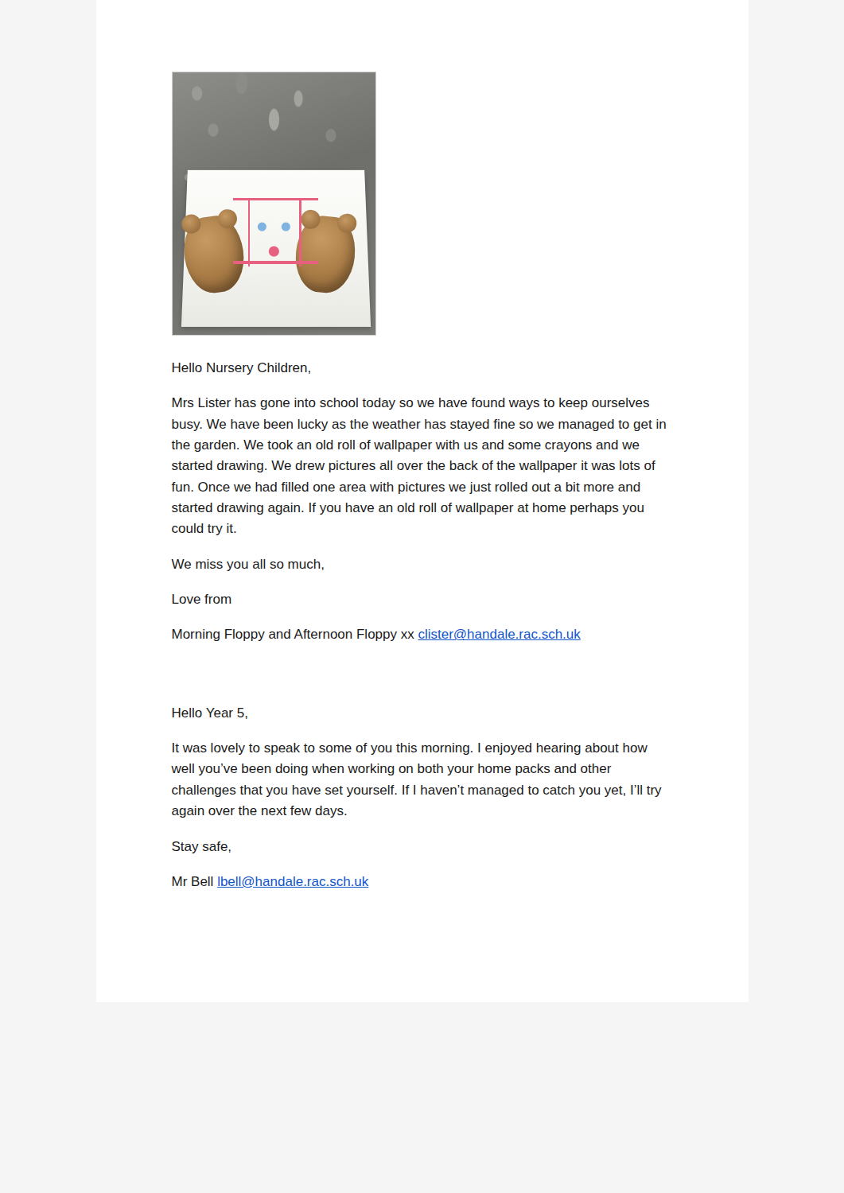Hello Nursery Children,
Mrs Lister has gone into school today so we have found ways to keep ourselves busy. We have been lucky as the weather has stayed fine so we managed to get in the garden. We took an old roll of wallpaper with us and some crayons and we started drawing. We drew pictures all over the back of the wallpaper it was lots of fun. Once we had filled one area with pictures we just rolled out a bit more and started drawing again. If you have an old roll of wallpaper at home perhaps you could try it.
We miss you all so much,
Love from
Morning Floppy and Afternoon Floppy xx clister@handale.rac.sch.uk
Hello Year 5,
It was lovely to speak to some of you this morning. I enjoyed hearing about how well you’ve been doing when working on both your home packs and other challenges that you have set yourself. If I haven’t managed to catch you yet, I’ll try again over the next few days.
Stay safe,
Mr Bell lbell@handale.rac.sch.uk